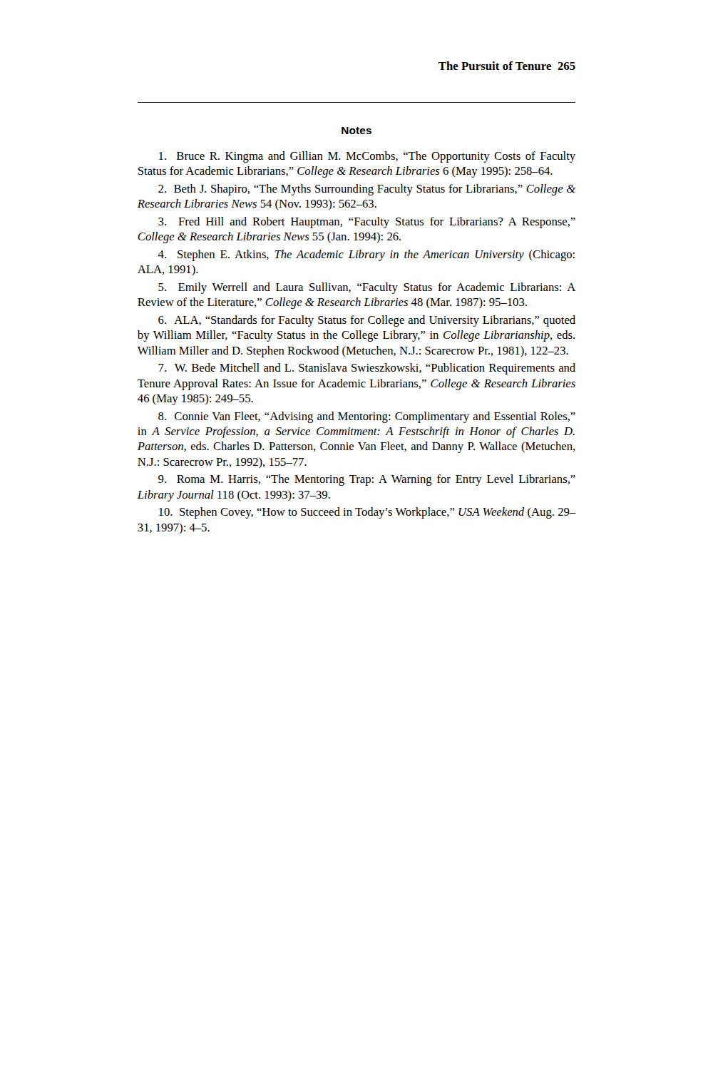The Pursuit of Tenure 265
Notes
Bruce R. Kingma and Gillian M. McCombs, “The Opportunity Costs of Faculty Status for Academic Librarians,” College & Research Libraries 6 (May 1995): 258–64.
Beth J. Shapiro, “The Myths Surrounding Faculty Status for Librarians,” College & Research Libraries News 54 (Nov. 1993): 562–63.
Fred Hill and Robert Hauptman, “Faculty Status for Librarians? A Response,” College & Research Libraries News 55 (Jan. 1994): 26.
Stephen E. Atkins, The Academic Library in the American University (Chicago: ALA, 1991).
Emily Werrell and Laura Sullivan, “Faculty Status for Academic Librarians: A Review of the Literature,” College & Research Libraries 48 (Mar. 1987): 95–103.
ALA, “Standards for Faculty Status for College and University Librarians,” quoted by William Miller, “Faculty Status in the College Library,” in College Librarianship, eds. William Miller and D. Stephen Rockwood (Metuchen, N.J.: Scarecrow Pr., 1981), 122–23.
W. Bede Mitchell and L. Stanislava Swieszkowski, “Publication Requirements and Tenure Approval Rates: An Issue for Academic Librarians,” College & Research Libraries 46 (May 1985): 249–55.
Connie Van Fleet, “Advising and Mentoring: Complimentary and Essential Roles,” in A Service Profession, a Service Commitment: A Festschrift in Honor of Charles D. Patterson, eds. Charles D. Patterson, Connie Van Fleet, and Danny P. Wallace (Metuchen, N.J.: Scarecrow Pr., 1992), 155–77.
Roma M. Harris, “The Mentoring Trap: A Warning for Entry Level Librarians,” Library Journal 118 (Oct. 1993): 37–39.
Stephen Covey, “How to Succeed in Today’s Workplace,” USA Weekend (Aug. 29–31, 1997): 4–5.